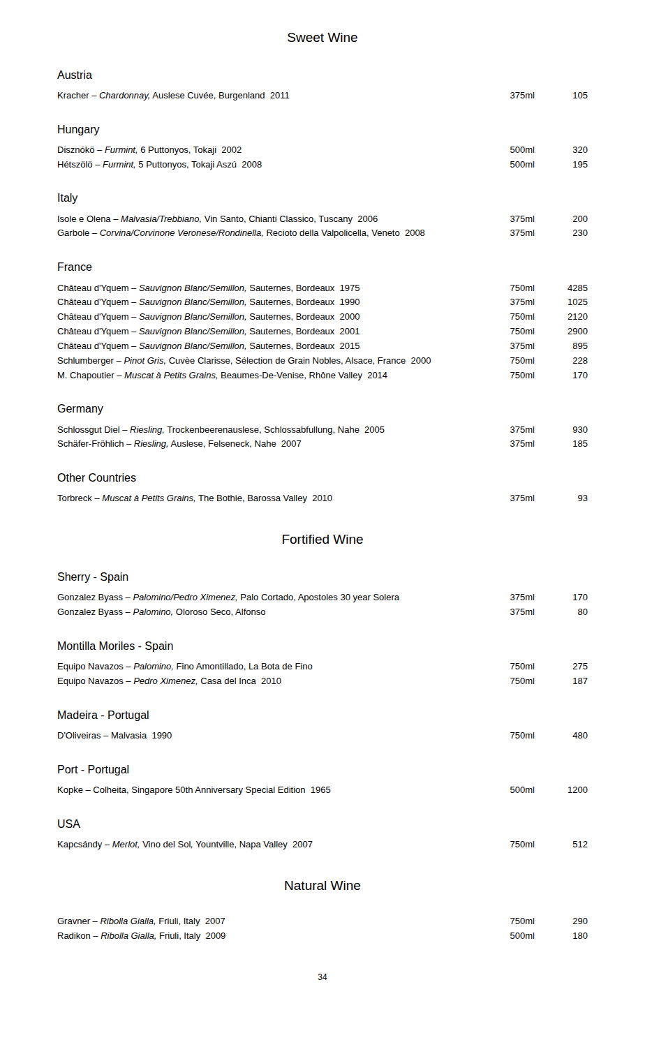Sweet Wine
Austria
| Kracher – Chardonnay, Auslese Cuvée, Burgenland 2011 | 375ml | 105 |
Hungary
| Disznókö – Furmint, 6 Puttonyos, Tokaji 2002 | 500ml | 320 |
| Hétszölö – Furmint, 5 Puttonyos, Tokaji Aszú 2008 | 500ml | 195 |
Italy
| Isole e Olena – Malvasia/Trebbiano, Vin Santo, Chianti Classico, Tuscany 2006 | 375ml | 200 |
| Garbole – Corvina/Corvinone Veronese/Rondinella, Recioto della Valpolicella, Veneto 2008 | 375ml | 230 |
France
| Château d'Yquem – Sauvignon Blanc/Semillon, Sauternes, Bordeaux 1975 | 750ml | 4285 |
| Château d'Yquem – Sauvignon Blanc/Semillon, Sauternes, Bordeaux 1990 | 375ml | 1025 |
| Château d'Yquem – Sauvignon Blanc/Semillon, Sauternes, Bordeaux 2000 | 750ml | 2120 |
| Château d'Yquem – Sauvignon Blanc/Semillon, Sauternes, Bordeaux 2001 | 750ml | 2900 |
| Château d'Yquem – Sauvignon Blanc/Semillon, Sauternes, Bordeaux 2015 | 375ml | 895 |
| Schlumberger – Pinot Gris, Cuvèe Clarisse, Sélection de Grain Nobles, Alsace, France 2000 | 750ml | 228 |
| M. Chapoutier – Muscat à Petits Grains, Beaumes-De-Venise, Rhône Valley 2014 | 750ml | 170 |
Germany
| Schlossgut Diel – Riesling, Trockenbeerenauslese, Schlossabfullung, Nahe 2005 | 375ml | 930 |
| Schäfer-Fröhlich – Riesling, Auslese, Felseneck, Nahe 2007 | 375ml | 185 |
Other Countries
| Torbreck – Muscat à Petits Grains, The Bothie, Barossa Valley 2010 | 375ml | 93 |
Fortified Wine
Sherry - Spain
| Gonzalez Byass – Palomino/Pedro Ximenez, Palo Cortado, Apostoles 30 year Solera | 375ml | 170 |
| Gonzalez Byass – Palomino, Oloroso Seco, Alfonso | 375ml | 80 |
Montilla Moriles - Spain
| Equipo Navazos – Palomino, Fino Amontillado, La Bota de Fino | 750ml | 275 |
| Equipo Navazos – Pedro Ximenez, Casa del Inca 2010 | 750ml | 187 |
Madeira - Portugal
| D'Oliveiras – Malvasia 1990 | 750ml | 480 |
Port - Portugal
| Kopke – Colheita, Singapore 50th Anniversary Special Edition 1965 | 500ml | 1200 |
USA
| Kapcsándy – Merlot, Vino del Sol , Yountville, Napa Valley 2007 | 750ml | 512 |
Natural Wine
| Gravner – Ribolla Gialla, Friuli, Italy 2007 | 750ml | 290 |
| Radikon – Ribolla Gialla, Friuli, Italy 2009 | 500ml | 180 |
34